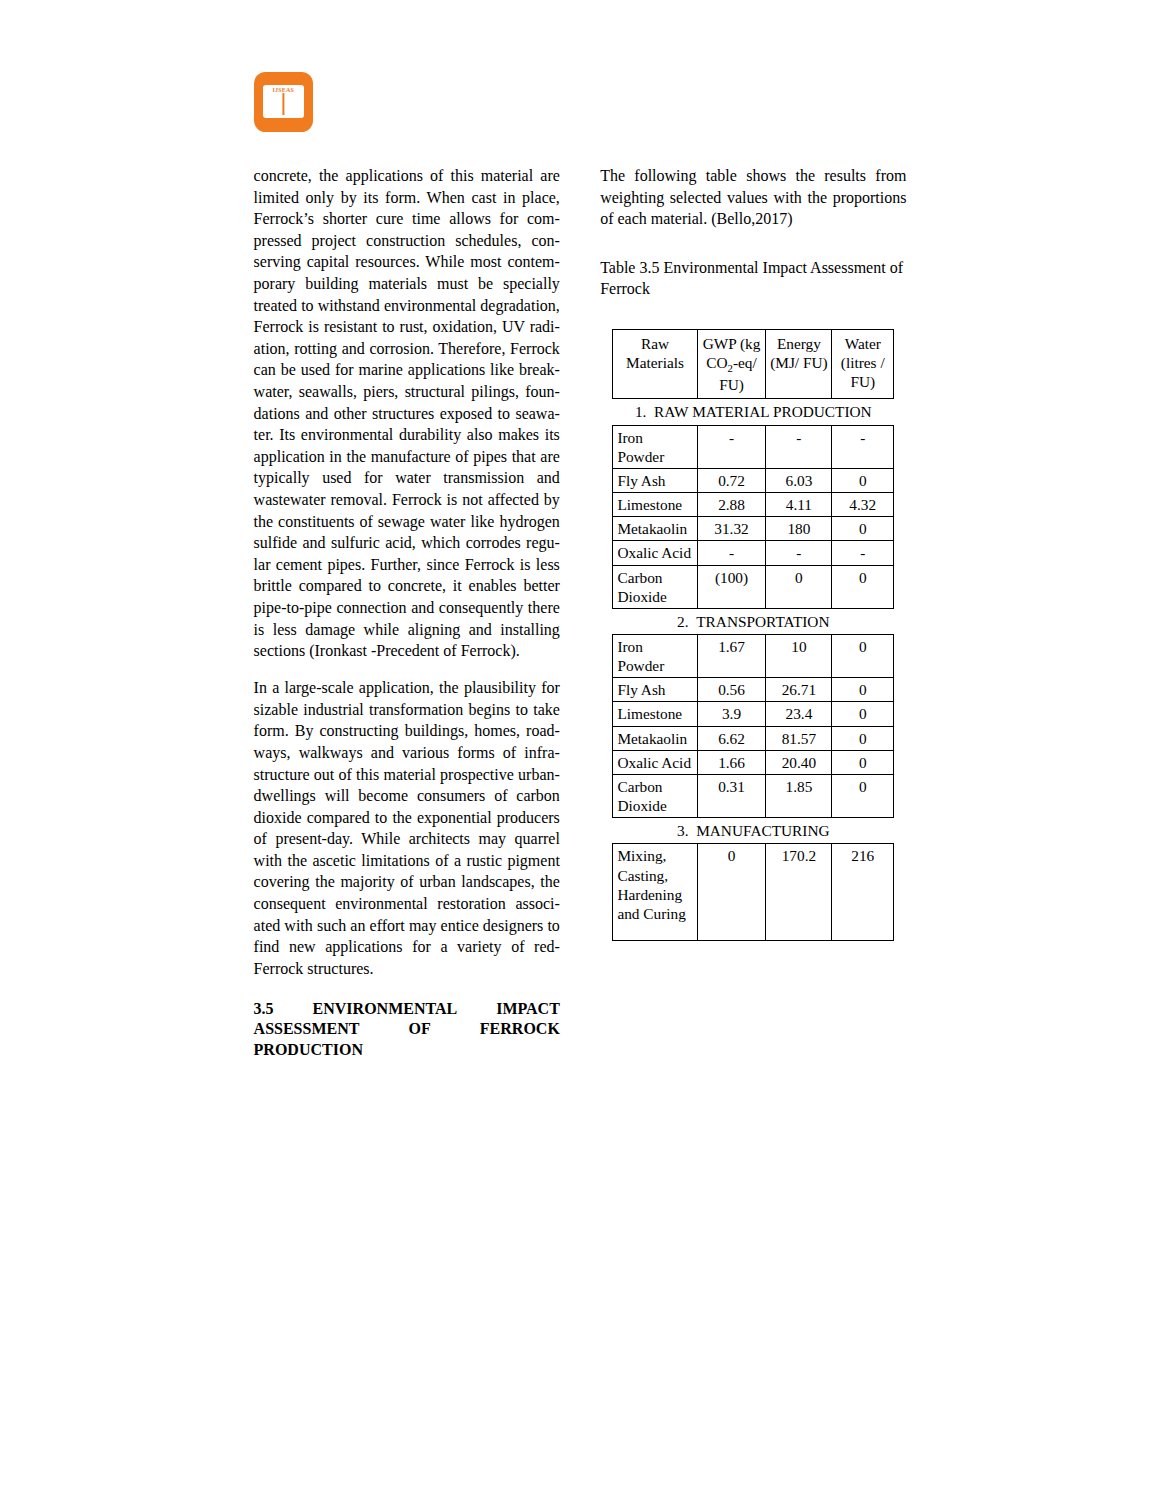IJSEAS
concrete, the applications of this material are limited only by its form. When cast in place, Ferrock’s shorter cure time allows for compressed project construction schedules, conserving capital resources. While most contemporary building materials must be specially treated to withstand environmental degradation, Ferrock is resistant to rust, oxidation, UV radiation, rotting and corrosion. Therefore, Ferrock can be used for marine applications like breakwater, seawalls, piers, structural pilings, foundations and other structures exposed to seawater. Its environmental durability also makes its application in the manufacture of pipes that are typically used for water transmission and wastewater removal. Ferrock is not affected by the constituents of sewage water like hydrogen sulfide and sulfuric acid, which corrodes regular cement pipes. Further, since Ferrock is less brittle compared to concrete, it enables better pipe-to-pipe connection and consequently there is less damage while aligning and installing sections (Ironkast -Precedent of Ferrock).
In a large-scale application, the plausibility for sizable industrial transformation begins to take form. By constructing buildings, homes, roadways, walkways and various forms of infrastructure out of this material prospective urban-dwellings will become consumers of carbon dioxide compared to the exponential producers of present-day. While architects may quarrel with the ascetic limitations of a rustic pigment covering the majority of urban landscapes, the consequent environmental restoration associated with such an effort may entice designers to find new applications for a variety of red-Ferrock structures.
3.5 ENVIRONMENTAL IMPACT ASSESSMENT OF FERROCK PRODUCTION
The following table shows the results from weighting selected values with the proportions of each material. (Bello,2017)
Table 3.5 Environmental Impact Assessment of Ferrock
| Raw Materials | GWP (kg CO 2 -eq/ FU) | Energy (MJ/ FU) | Water (litres / FU) |
| --- | --- | --- | --- |
| 1. RAW MATERIAL PRODUCTION |
| Iron Powder | - | - | - |
| Fly Ash | 0.72 | 6.03 | 0 |
| Limestone | 2.88 | 4.11 | 4.32 |
| Metakaolin | 31.32 | 180 | 0 |
| Oxalic Acid | - | - | - |
| Carbon Dioxide | (100) | 0 | 0 |
| 2. TRANSPORTATION |
| Iron Powder | 1.67 | 10 | 0 |
| Fly Ash | 0.56 | 26.71 | 0 |
| Limestone | 3.9 | 23.4 | 0 |
| Metakaolin | 6.62 | 81.57 | 0 |
| Oxalic Acid | 1.66 | 20.40 | 0 |
| Carbon Dioxide | 0.31 | 1.85 | 0 |
| 3. MANUFACTURING |
| Mixing, Casting, Hardening and Curing | 0 | 170.2 | 216 |